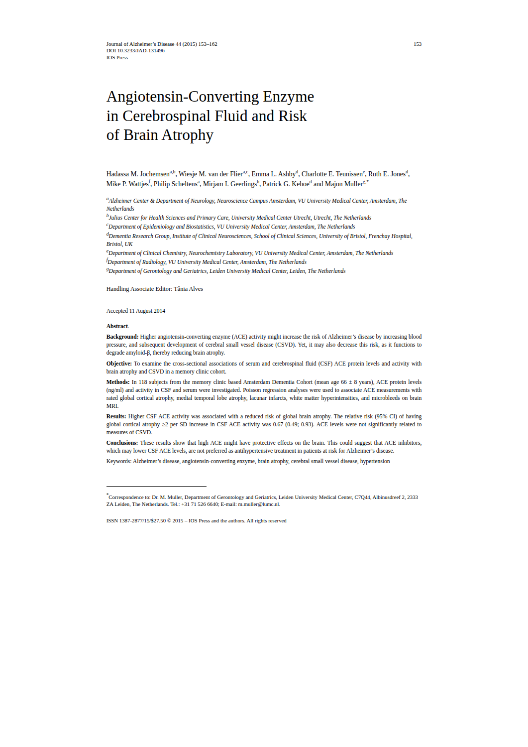Journal of Alzheimer’s Disease 44 (2015) 153–162
DOI 10.3233/JAD-131496
IOS Press
153
Angiotensin-Converting Enzyme
in Cerebrospinal Fluid and Risk
of Brain Atrophy
Hadassa M. Jochemsena,b, Wiesje M. van der Fliera,c, Emma L. Ashbyd, Charlotte E. Teunissene, Ruth E. Jonesd, Mike P. Wattjesf, Philip Scheltensa, Mirjam I. Geerlingsb, Patrick G. Kehoed and Majon Mullerg,*
aAlzheimer Center & Department of Neurology, Neuroscience Campus Amsterdam, VU University Medical Center, Amsterdam, The Netherlands
bJulius Center for Health Sciences and Primary Care, University Medical Center Utrecht, Utrecht, The Netherlands
cDepartment of Epidemiology and Biostatistics, VU University Medical Center, Amsterdam, The Netherlands
dDementia Research Group, Institute of Clinical Neurosciences, School of Clinical Sciences, University of Bristol, Frenchay Hospital, Bristol, UK
eDepartment of Clinical Chemistry, Neurochemistry Laboratory, VU University Medical Center, Amsterdam, The Netherlands
fDepartment of Radiology, VU University Medical Center, Amsterdam, The Netherlands
gDepartment of Gerontology and Geriatrics, Leiden University Medical Center, Leiden, The Netherlands
Handling Associate Editor: Tânia Alves
Accepted 11 August 2014
Abstract.
Background: Higher angiotensin-converting enzyme (ACE) activity might increase the risk of Alzheimer’s disease by increasing blood pressure, and subsequent development of cerebral small vessel disease (CSVD). Yet, it may also decrease this risk, as it functions to degrade amyloid-β, thereby reducing brain atrophy.
Objective: To examine the cross-sectional associations of serum and cerebrospinal fluid (CSF) ACE protein levels and activity with brain atrophy and CSVD in a memory clinic cohort.
Methods: In 118 subjects from the memory clinic based Amsterdam Dementia Cohort (mean age 66 ± 8 years), ACE protein levels (ng/ml) and activity in CSF and serum were investigated. Poisson regression analyses were used to associate ACE measurements with rated global cortical atrophy, medial temporal lobe atrophy, lacunar infarcts, white matter hyperintensities, and microbleeds on brain MRI.
Results: Higher CSF ACE activity was associated with a reduced risk of global brain atrophy. The relative risk (95% CI) of having global cortical atrophy ≥2 per SD increase in CSF ACE activity was 0.67 (0.49; 0.93). ACE levels were not significantly related to measures of CSVD.
Conclusions: These results show that high ACE might have protective effects on the brain. This could suggest that ACE inhibitors, which may lower CSF ACE levels, are not preferred as antihypertensive treatment in patients at risk for Alzheimer’s disease.
Keywords: Alzheimer’s disease, angiotensin-converting enzyme, brain atrophy, cerebral small vessel disease, hypertension
*Correspondence to: Dr. M. Muller, Department of Gerontology and Geriatrics, Leiden University Medical Center, C7Q44, Albinusdreef 2, 2333 ZA Leiden, The Netherlands. Tel.: +31 71 526 6640; E-mail: m.muller@lumc.nl.
ISSN 1387-2877/15/$27.50 © 2015 – IOS Press and the authors. All rights reserved